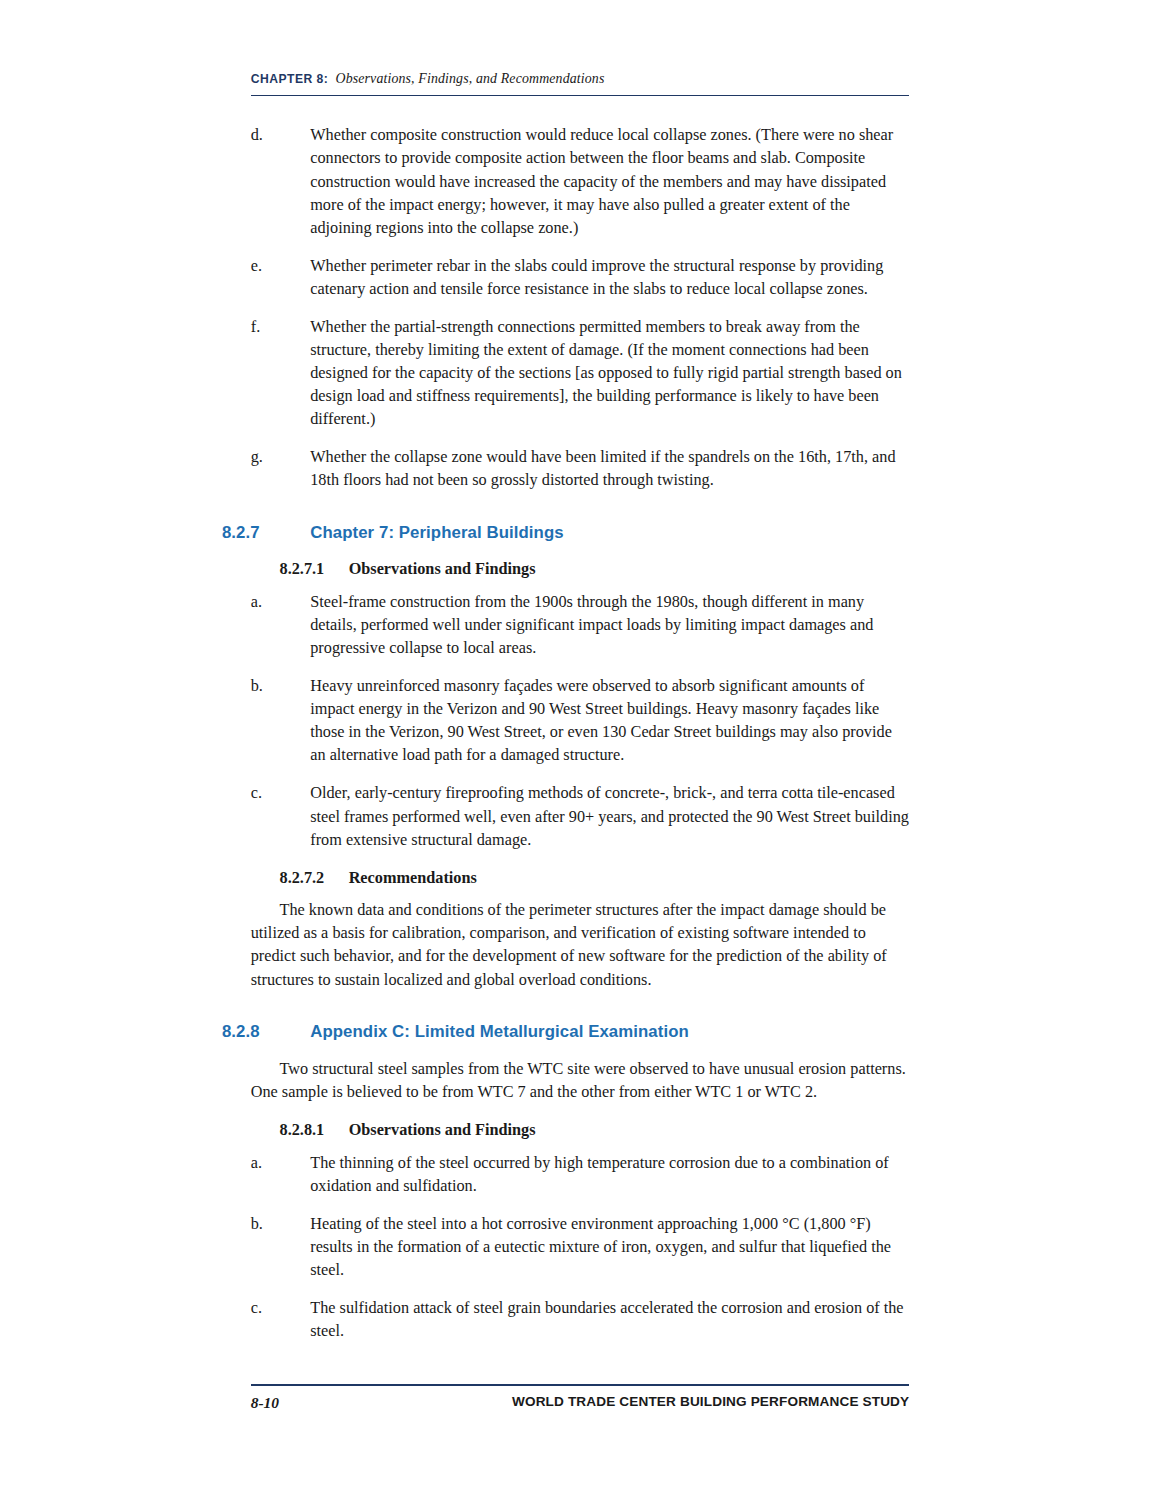Chapter 8: Observations, Findings, and Recommendations
d. Whether composite construction would reduce local collapse zones. (There were no shear connectors to provide composite action between the floor beams and slab. Composite construction would have increased the capacity of the members and may have dissipated more of the impact energy; however, it may have also pulled a greater extent of the adjoining regions into the collapse zone.)
e. Whether perimeter rebar in the slabs could improve the structural response by providing catenary action and tensile force resistance in the slabs to reduce local collapse zones.
f. Whether the partial-strength connections permitted members to break away from the structure, thereby limiting the extent of damage. (If the moment connections had been designed for the capacity of the sections [as opposed to fully rigid partial strength based on design load and stiffness requirements], the building performance is likely to have been different.)
g. Whether the collapse zone would have been limited if the spandrels on the 16th, 17th, and 18th floors had not been so grossly distorted through twisting.
8.2.7 Chapter 7: Peripheral Buildings
8.2.7.1 Observations and Findings
a. Steel-frame construction from the 1900s through the 1980s, though different in many details, performed well under significant impact loads by limiting impact damages and progressive collapse to local areas.
b. Heavy unreinforced masonry façades were observed to absorb significant amounts of impact energy in the Verizon and 90 West Street buildings. Heavy masonry façades like those in the Verizon, 90 West Street, or even 130 Cedar Street buildings may also provide an alternative load path for a damaged structure.
c. Older, early-century fireproofing methods of concrete-, brick-, and terra cotta tile-encased steel frames performed well, even after 90+ years, and protected the 90 West Street building from extensive structural damage.
8.2.7.2 Recommendations
The known data and conditions of the perimeter structures after the impact damage should be utilized as a basis for calibration, comparison, and verification of existing software intended to predict such behavior, and for the development of new software for the prediction of the ability of structures to sustain localized and global overload conditions.
8.2.8 Appendix C: Limited Metallurgical Examination
Two structural steel samples from the WTC site were observed to have unusual erosion patterns. One sample is believed to be from WTC 7 and the other from either WTC 1 or WTC 2.
8.2.8.1 Observations and Findings
a. The thinning of the steel occurred by high temperature corrosion due to a combination of oxidation and sulfidation.
b. Heating of the steel into a hot corrosive environment approaching 1,000 °C (1,800 °F) results in the formation of a eutectic mixture of iron, oxygen, and sulfur that liquefied the steel.
c. The sulfidation attack of steel grain boundaries accelerated the corrosion and erosion of the steel.
8-10 WORLD TRADE CENTER BUILDING PERFORMANCE STUDY